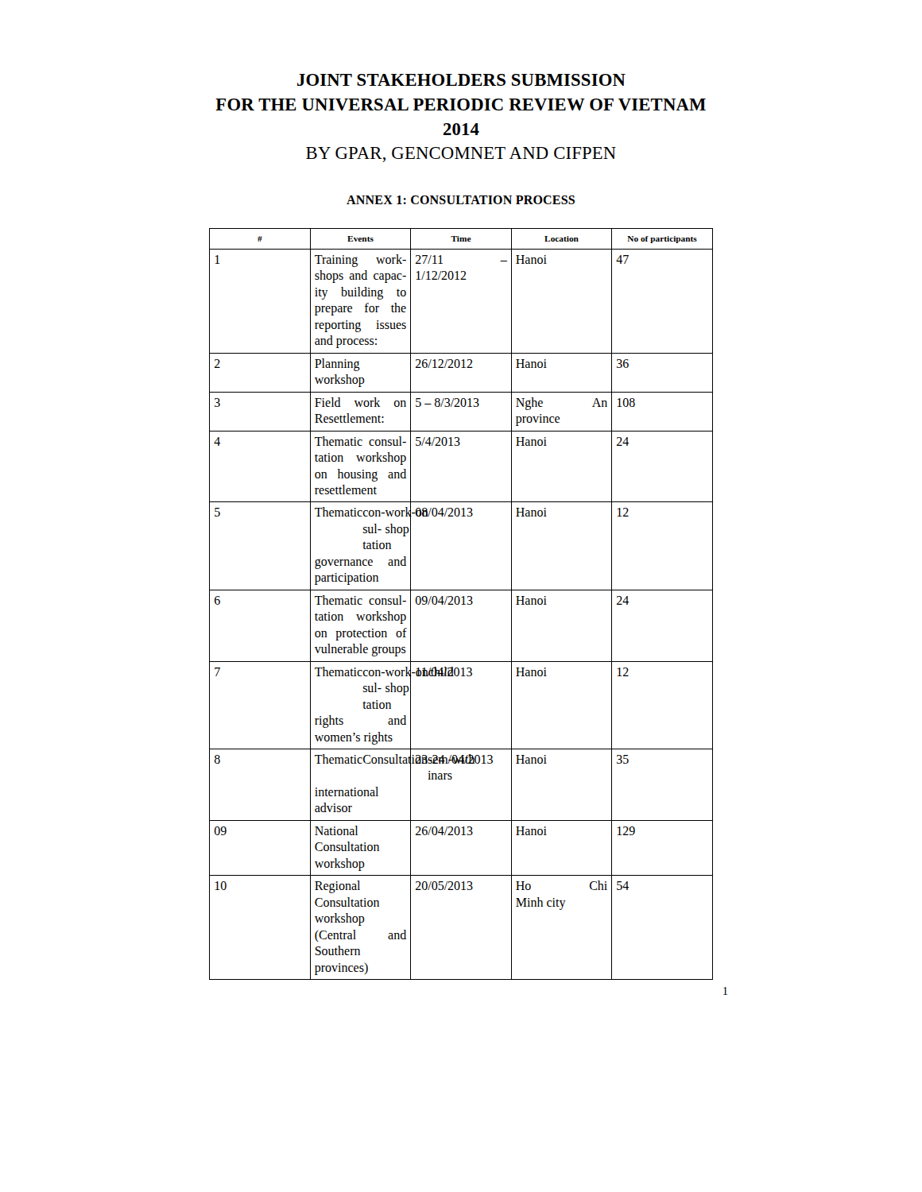JOINT STAKEHOLDERS SUBMISSION
FOR THE UNIVERSAL PERIODIC REVIEW OF VIETNAM 2014
BY GPAR, GENCOMNET AND CIFPEN
ANNEX 1: CONSULTATION PROCESS
| # | Events | Time | Location | No of participants |
| --- | --- | --- | --- | --- |
| 1 | Training workshops and capacity building to prepare for the reporting issues and process: | 27/11 – 1/12/2012 | Hanoi | 47 |
| 2 | Planning workshop | 26/12/2012 | Hanoi | 36 |
| 3 | Field work on Resettlement: | 5 – 8/3/2013 | Nghe An province | 108 |
| 4 | Thematic consultation workshop on housing and resettlement | 5/4/2013 | Hanoi | 24 |
| 5 | Thematic consultation workshop on governance and participation | 08/04/2013 | Hanoi | 12 |
| 6 | Thematic consultation workshop on protection of vulnerable groups | 09/04/2013 | Hanoi | 24 |
| 7 | Thematic consultation workshop on child rights and women’s rights | 11/04/2013 | Hanoi | 12 |
| 8 | Thematic Consultation seminars with international advisor | 23-24 /04/2013 | Hanoi | 35 |
| 09 | National Consultation workshop | 26/04/2013 | Hanoi | 129 |
| 10 | Regional Consultation workshop (Central and Southern provinces) | 20/05/2013 | Ho Chi Minh city | 54 |
1